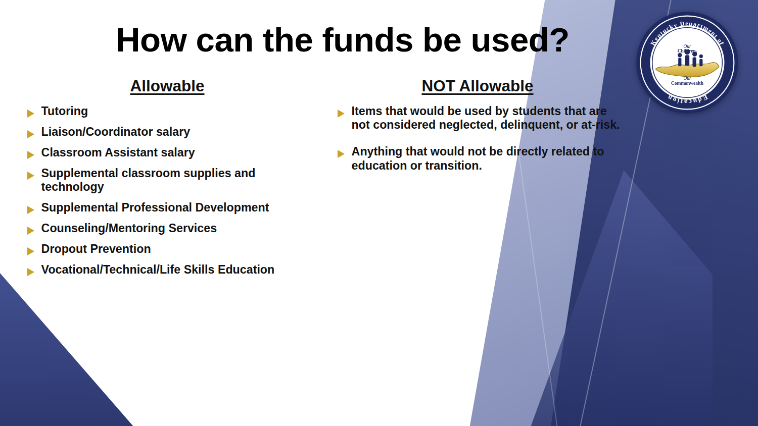Kentucky Department of Education Our Children, Our Commonwealth
How can the funds be used?
Allowable
Tutoring
Liaison/Coordinator salary
Classroom Assistant salary
Supplemental classroom supplies and technology
Supplemental Professional Development
Counseling/Mentoring Services
Dropout Prevention
Vocational/Technical/Life Skills Education
NOT Allowable
Items that would be used by students that are not considered neglected, delinquent, or at-risk.
Anything that would not be directly related to education or transition.